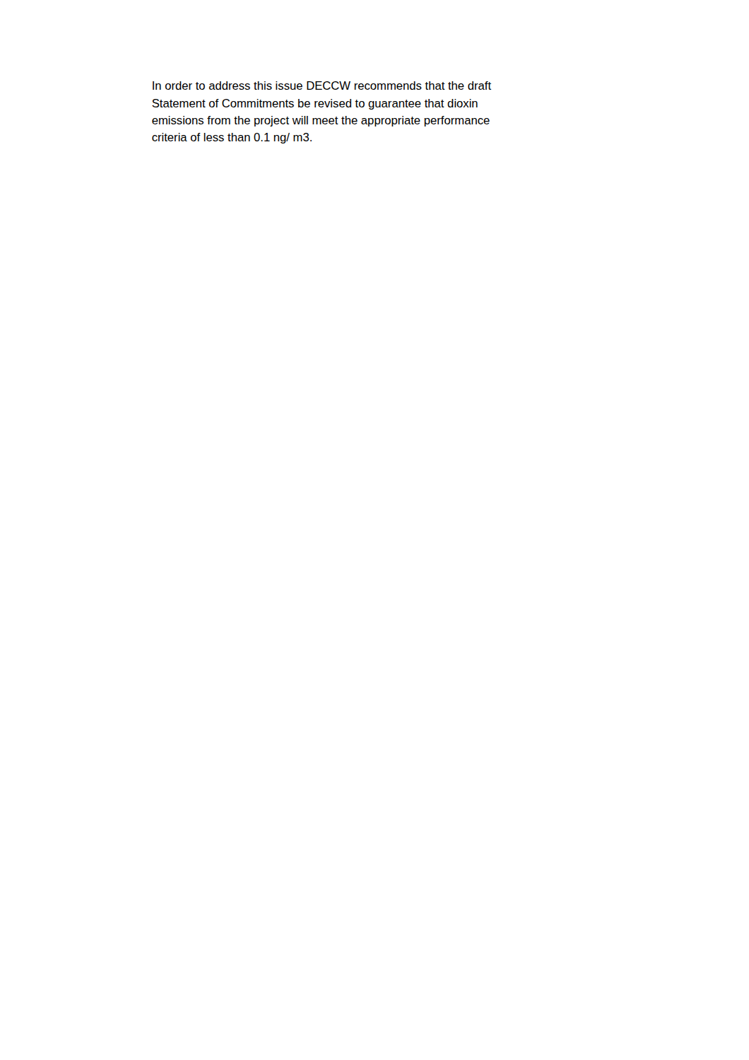In order to address this issue DECCW recommends that the draft Statement of Commitments be revised to guarantee that dioxin emissions from the project will meet the appropriate performance criteria of less than 0.1 ng/ m3.